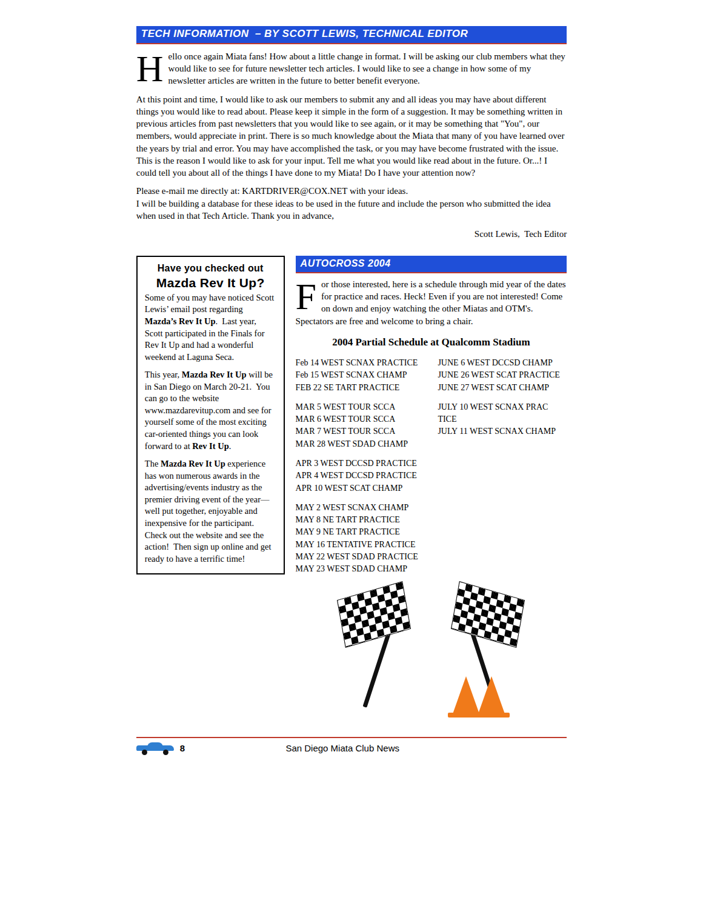Tech Information – by Scott Lewis, Technical Editor
Hello once again Miata fans! How about a little change in format. I will be asking our club members what they would like to see for future newsletter tech articles. I would like to see a change in how some of my newsletter articles are written in the future to better benefit everyone.
At this point and time, I would like to ask our members to submit any and all ideas you may have about different things you would like to read about. Please keep it simple in the form of a suggestion. It may be something written in previous articles from past newsletters that you would like to see again, or it may be something that "You", our members, would appreciate in print. There is so much knowledge about the Miata that many of you have learned over the years by trial and error. You may have accomplished the task, or you may have become frustrated with the issue. This is the reason I would like to ask for your input. Tell me what you would like read about in the future. Or...! I could tell you about all of the things I have done to my Miata! Do I have your attention now?
Please e-mail me directly at: KARTDRIVER@COX.NET with your ideas.
I will be building a database for these ideas to be used in the future and include the person who submitted the idea when used in that Tech Article. Thank you in advance,
Scott Lewis, Tech Editor
Have you checked out Mazda Rev It Up?
Some of you may have noticed Scott Lewis’ email post regarding Mazda’s Rev It Up. Last year, Scott participated in the Finals for Rev It Up and had a wonderful weekend at Laguna Seca.
This year, Mazda Rev It Up will be in San Diego on March 20-21. You can go to the website www.mazdarevitup.com and see for yourself some of the most exciting car-oriented things you can look forward to at Rev It Up.
The Mazda Rev It Up experience has won numerous awards in the advertising/events industry as the premier driving event of the year—well put together, enjoyable and inexpensive for the participant. Check out the website and see the action! Then sign up online and get ready to have a terrific time!
Autocross 2004
For those interested, here is a schedule through mid year of the dates for practice and races. Heck! Even if you are not interested! Come on down and enjoy watching the other Miatas and OTM's. Spectators are free and welcome to bring a chair.
2004 Partial Schedule at Qualcomm Stadium
Feb 14 WEST SCNAX PRACTICE
Feb 15 WEST SCNAX CHAMP
FEB 22 SE TART PRACTICE
MAR 5 WEST TOUR SCCA
MAR 6 WEST TOUR SCCA
MAR 7 WEST TOUR SCCA
MAR 28 WEST SDAD CHAMP
APR 3 WEST DCCSD PRACTICE
APR 4 WEST DCCSD PRACTICE
APR 10 WEST SCAT CHAMP
MAY 2 WEST SCNAX CHAMP
MAY 8 NE TART PRACTICE
MAY 9 NE TART PRACTICE
MAY 16 TENTATIVE PRACTICE
MAY 22 WEST SDAD PRACTICE
MAY 23 WEST SDAD CHAMP
JUNE 6 WEST DCCSD CHAMP
JUNE 26 WEST SCAT PRACTICE
JUNE 27 WEST SCAT CHAMP
JULY 10 WEST SCNAX PRAC TICE
JULY 11 WEST SCNAX CHAMP
8
San Diego Miata Club News